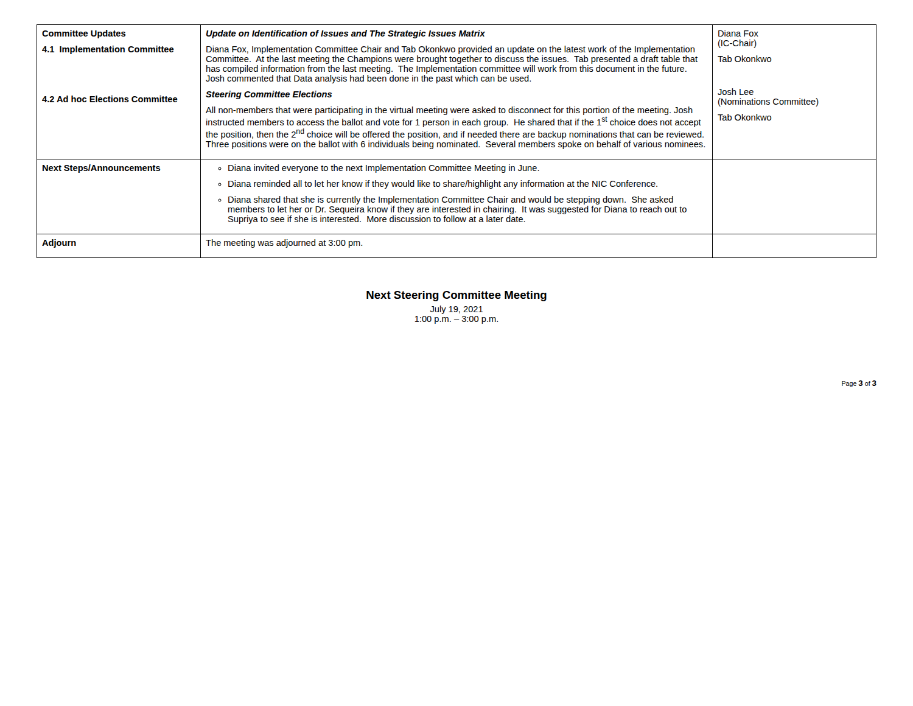| Committee Updates 4.1 Implementation Committee 4.2 Ad hoc Elections Committee | Update on Identification of Issues and The Strategic Issues Matrix Diana Fox, Implementation Committee Chair and Tab Okonkwo provided an update on the latest work of the Implementation Committee. At the last meeting the Champions were brought together to discuss the issues. Tab presented a draft table that has compiled information from the last meeting. The Implementation committee will work from this document in the future. Josh commented that Data analysis had been done in the past which can be used. Steering Committee Elections All non-members that were participating in the virtual meeting were asked to disconnect for this portion of the meeting. Josh instructed members to access the ballot and vote for 1 person in each group. He shared that if the 1 st choice does not accept the position, then the 2 nd choice will be offered the position, and if needed there are backup nominations that can be reviewed. Three positions were on the ballot with 6 individuals being nominated. Several members spoke on behalf of various nominees. | Diana Fox (IC-Chair) Tab Okonkwo Josh Lee (Nominations Committee) Tab Okonkwo |
| Next Steps/Announcements | Diana invited everyone to the next Implementation Committee Meeting in June. Diana reminded all to let her know if they would like to share/highlight any information at the NIC Conference. Diana shared that she is currently the Implementation Committee Chair and would be stepping down. She asked members to let her or Dr. Sequeira know if they are interested in chairing. It was suggested for Diana to reach out to Supriya to see if she is interested. More discussion to follow at a later date. | |
| Adjourn | The meeting was adjourned at 3:00 pm. | |
Next Steering Committee Meeting
July 19, 2021
1:00 p.m. – 3:00 p.m.
Page 3 of 3